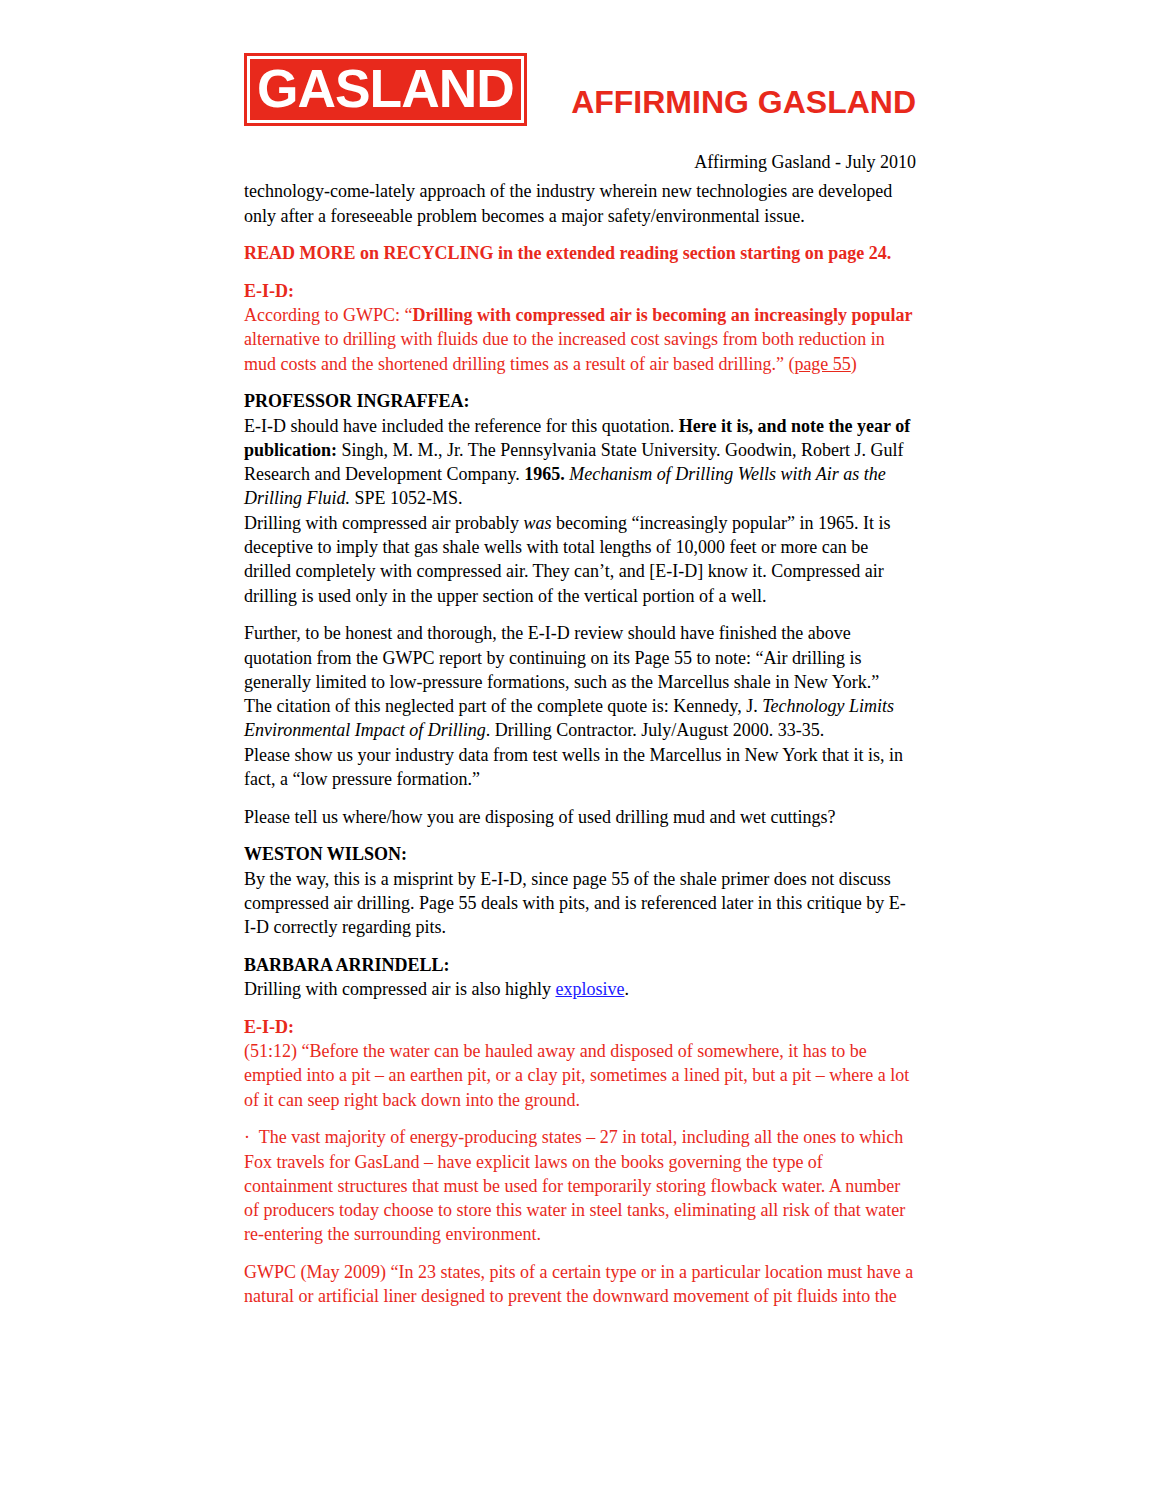GASLAND
AFFIRMING GASLAND
Affirming Gasland - July 2010
technology-come-lately approach of the industry wherein new technologies are developed only after a foreseeable problem becomes a major safety/environmental issue.
READ MORE on RECYCLING in the extended reading section starting on page 24.
E-I-D:
According to GWPC: “Drilling with compressed air is becoming an increasingly popular alternative to drilling with fluids due to the increased cost savings from both reduction in mud costs and the shortened drilling times as a result of air based drilling.” (page 55)
PROFESSOR INGRAFFEA:
E-I-D should have included the reference for this quotation. Here it is, and note the year of publication: Singh, M. M., Jr. The Pennsylvania State University. Goodwin, Robert J. Gulf Research and Development Company. 1965. Mechanism of Drilling Wells with Air as the Drilling Fluid. SPE 1052-MS.
Drilling with compressed air probably was becoming “increasingly popular” in 1965. It is deceptive to imply that gas shale wells with total lengths of 10,000 feet or more can be drilled completely with compressed air. They can’t, and [E-I-D] know it. Compressed air drilling is used only in the upper section of the vertical portion of a well.
Further, to be honest and thorough, the E-I-D review should have finished the above quotation from the GWPC report by continuing on its Page 55 to note: “Air drilling is generally limited to low-pressure formations, such as the Marcellus shale in New York.”
The citation of this neglected part of the complete quote is: Kennedy, J. Technology Limits Environmental Impact of Drilling. Drilling Contractor. July/August 2000. 33-35.
Please show us your industry data from test wells in the Marcellus in New York that it is, in fact, a “low pressure formation.”
Please tell us where/how you are disposing of used drilling mud and wet cuttings?
WESTON WILSON:
By the way, this is a misprint by E-I-D, since page 55 of the shale primer does not discuss compressed air drilling. Page 55 deals with pits, and is referenced later in this critique by E-I-D correctly regarding pits.
BARBARA ARRINDELL:
Drilling with compressed air is also highly explosive.
E-I-D:
(51:12) “Before the water can be hauled away and disposed of somewhere, it has to be emptied into a pit – an earthen pit, or a clay pit, sometimes a lined pit, but a pit – where a lot of it can seep right back down into the ground.
· The vast majority of energy-producing states – 27 in total, including all the ones to which Fox travels for GasLand – have explicit laws on the books governing the type of containment structures that must be used for temporarily storing flowback water. A number of producers today choose to store this water in steel tanks, eliminating all risk of that water re-entering the surrounding environment.
GWPC (May 2009) “In 23 states, pits of a certain type or in a particular location must have a natural or artificial liner designed to prevent the downward movement of pit fluids into the